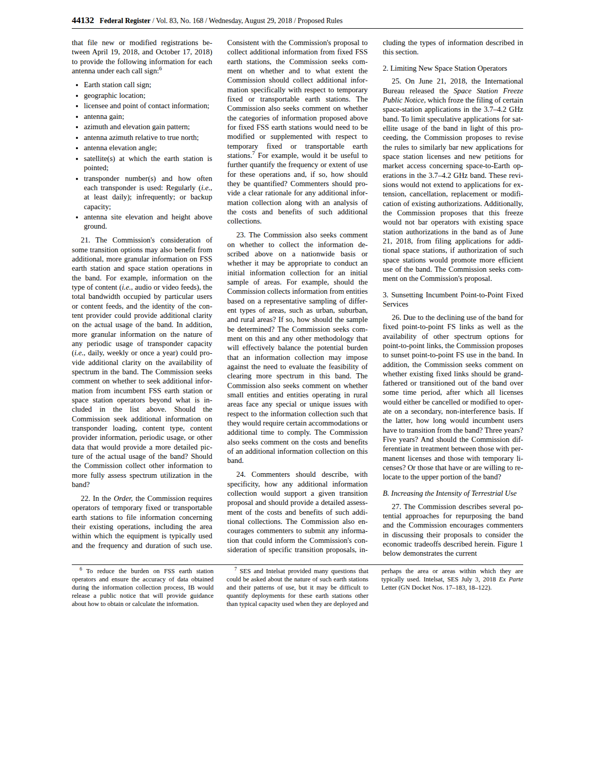44132 Federal Register / Vol. 83, No. 168 / Wednesday, August 29, 2018 / Proposed Rules
that file new or modified registrations between April 19, 2018, and October 17, 2018) to provide the following information for each antenna under each call sign:6
Earth station call sign;
geographic location;
licensee and point of contact information;
antenna gain;
azimuth and elevation gain pattern;
antenna azimuth relative to true north;
antenna elevation angle;
satellite(s) at which the earth station is pointed;
transponder number(s) and how often each transponder is used: Regularly (i.e., at least daily); infrequently; or backup capacity;
antenna site elevation and height above ground.
21. The Commission's consideration of some transition options may also benefit from additional, more granular information on FSS earth station and space station operations in the band. For example, information on the type of content (i.e., audio or video feeds), the total bandwidth occupied by particular users or content feeds, and the identity of the content provider could provide additional clarity on the actual usage of the band. In addition, more granular information on the nature of any periodic usage of transponder capacity (i.e., daily, weekly or once a year) could provide additional clarity on the availability of spectrum in the band. The Commission seeks comment on whether to seek additional information from incumbent FSS earth station or space station operators beyond what is included in the list above. Should the Commission seek additional information on transponder loading, content type, content provider information, periodic usage, or other data that would provide a more detailed picture of the actual usage of the band? Should the Commission collect other information to more fully assess spectrum utilization in the band?
22. In the Order, the Commission requires operators of temporary fixed or transportable earth stations to file information concerning their existing operations, including the area within which the equipment is typically used and the frequency and duration of such use. Consistent with the Commission's proposal to collect additional information from fixed FSS earth stations, the Commission seeks comment on whether and to what extent the Commission should collect additional information specifically with respect to temporary fixed or transportable earth stations. The Commission also seeks comment on whether the categories of information proposed above for fixed FSS earth stations would need to be modified or supplemented with respect to temporary fixed or transportable earth stations.7 For example, would it be useful to further quantify the frequency or extent of use for these operations and, if so, how should they be quantified? Commenters should provide a clear rationale for any additional information collection along with an analysis of the costs and benefits of such additional collections.
23. The Commission also seeks comment on whether to collect the information described above on a nationwide basis or whether it may be appropriate to conduct an initial information collection for an initial sample of areas. For example, should the Commission collects information from entities based on a representative sampling of different types of areas, such as urban, suburban, and rural areas? If so, how should the sample be determined? The Commission seeks comment on this and any other methodology that will effectively balance the potential burden that an information collection may impose against the need to evaluate the feasibility of clearing more spectrum in this band. The Commission also seeks comment on whether small entities and entities operating in rural areas face any special or unique issues with respect to the information collection such that they would require certain accommodations or additional time to comply. The Commission also seeks comment on the costs and benefits of an additional information collection on this band.
24. Commenters should describe, with specificity, how any additional information collection would support a given transition proposal and should provide a detailed assessment of the costs and benefits of such additional collections. The Commission also encourages commenters to submit any information that could inform the Commission's consideration of specific transition proposals, including the types of information described in this section.
2. Limiting New Space Station Operators
25. On June 21, 2018, the International Bureau released the Space Station Freeze Public Notice, which froze the filing of certain space-station applications in the 3.7–4.2 GHz band. To limit speculative applications for satellite usage of the band in light of this proceeding, the Commission proposes to revise the rules to similarly bar new applications for space station licenses and new petitions for market access concerning space-to-Earth operations in the 3.7–4.2 GHz band. These revisions would not extend to applications for extension, cancellation, replacement or modification of existing authorizations. Additionally, the Commission proposes that this freeze would not bar operators with existing space station authorizations in the band as of June 21, 2018, from filing applications for additional space stations, if authorization of such space stations would promote more efficient use of the band. The Commission seeks comment on the Commission's proposal.
3. Sunsetting Incumbent Point-to-Point Fixed Services
26. Due to the declining use of the band for fixed point-to-point FS links as well as the availability of other spectrum options for point-to-point links, the Commission proposes to sunset point-to-point FS use in the band. In addition, the Commission seeks comment on whether existing fixed links should be grandfathered or transitioned out of the band over some time period, after which all licenses would either be cancelled or modified to operate on a secondary, non-interference basis. If the latter, how long would incumbent users have to transition from the band? Three years? Five years? And should the Commission differentiate in treatment between those with permanent licenses and those with temporary licenses? Or those that have or are willing to relocate to the upper portion of the band?
B. Increasing the Intensity of Terrestrial Use
27. The Commission describes several potential approaches for repurposing the band and the Commission encourages commenters in discussing their proposals to consider the economic tradeoffs described herein. Figure 1 below demonstrates the current
6 To reduce the burden on FSS earth station operators and ensure the accuracy of data obtained during the information collection process, IB would release a public notice that will provide guidance about how to obtain or calculate the information.
7 SES and Intelsat provided many questions that could be asked about the nature of such earth stations and their patterns of use, but it may be difficult to quantify deployments for these earth stations other than typical capacity used when they are deployed and perhaps the area or areas within which they are typically used. Intelsat, SES July 3, 2018 Ex Parte Letter (GN Docket Nos. 17–183, 18–122).